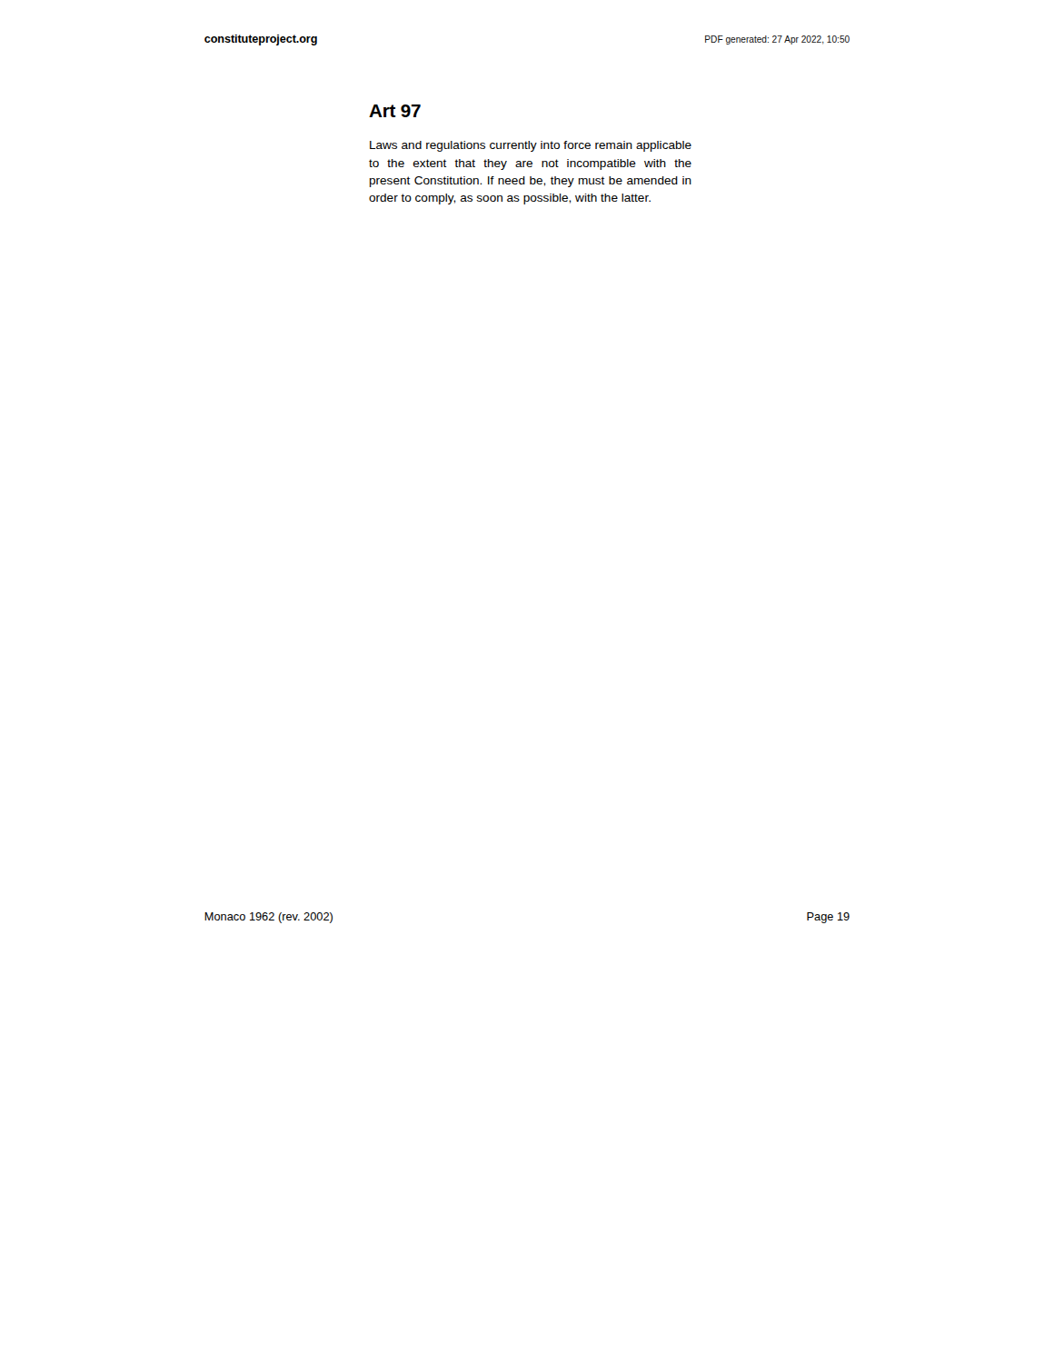constituteproject.org
PDF generated: 27 Apr 2022, 10:50
Art 97
Laws and regulations currently into force remain applicable to the extent that they are not incompatible with the present Constitution. If need be, they must be amended in order to comply, as soon as possible, with the latter.
Monaco 1962 (rev. 2002)
Page 19